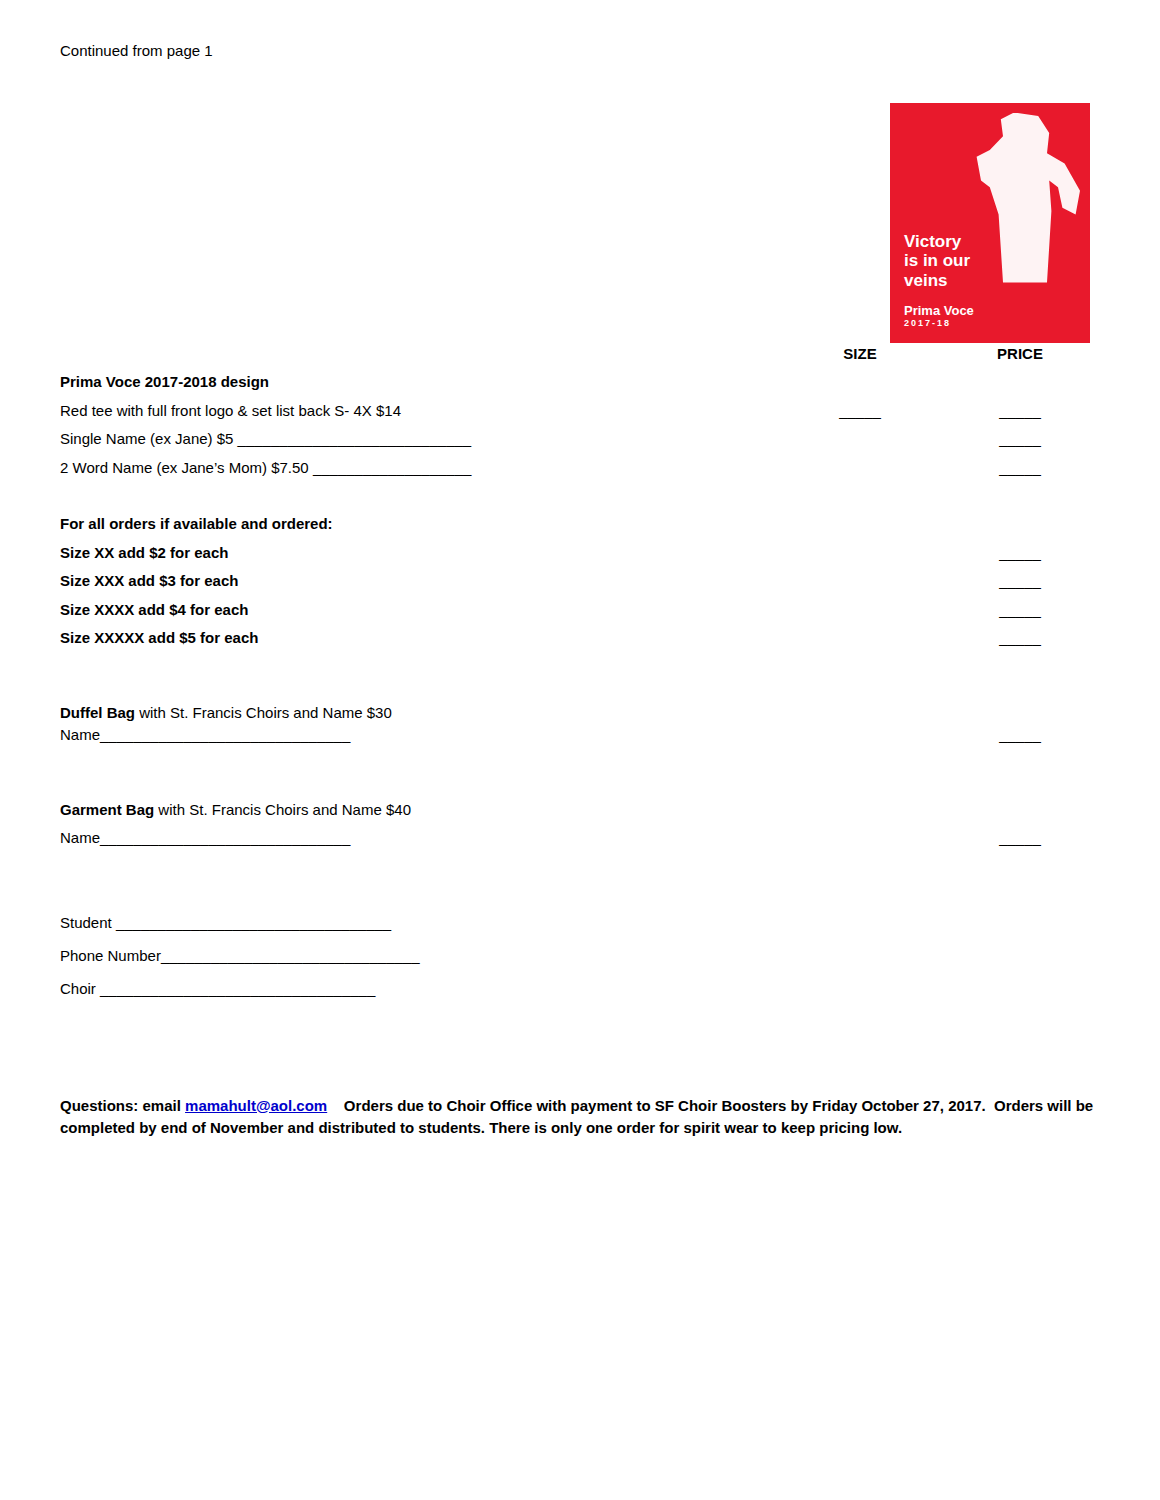Continued from page 1
Victory
is in our
veins
Prima Voce2017-18
| | SIZE | PRICE |
| Prima Voce 2017-2018 design | | |
| Red tee with full front logo & set list back S- 4X $14 | _____ | _____ |
| Single Name (ex Jane) $5 ____________________________ | | _____ |
| 2 Word Name (ex Jane’s Mom) $7.50 ___________________ | | _____ |
| For all orders if available and ordered: | | |
| Size XX add $2 for each | | _____ |
| Size XXX add $3 for each | | _____ |
| Size XXXX add $4 for each | | _____ |
| Size XXXXX add $5 for each | | _____ |
| Duffel Bag with St. Francis Choirs and Name $30 Name______________________________ | | _____ |
| Garment Bag with St. Francis Choirs and Name $40 | | |
| Name______________________________ | | _____ |
Student _________________________________
Phone Number_______________________________
Choir _________________________________
Questions: email mamahult@aol.com Orders due to Choir Office with payment to SF Choir Boosters by Friday October 27, 2017. Orders will be completed by end of November and distributed to students. There is only one order for spirit wear to keep pricing low.